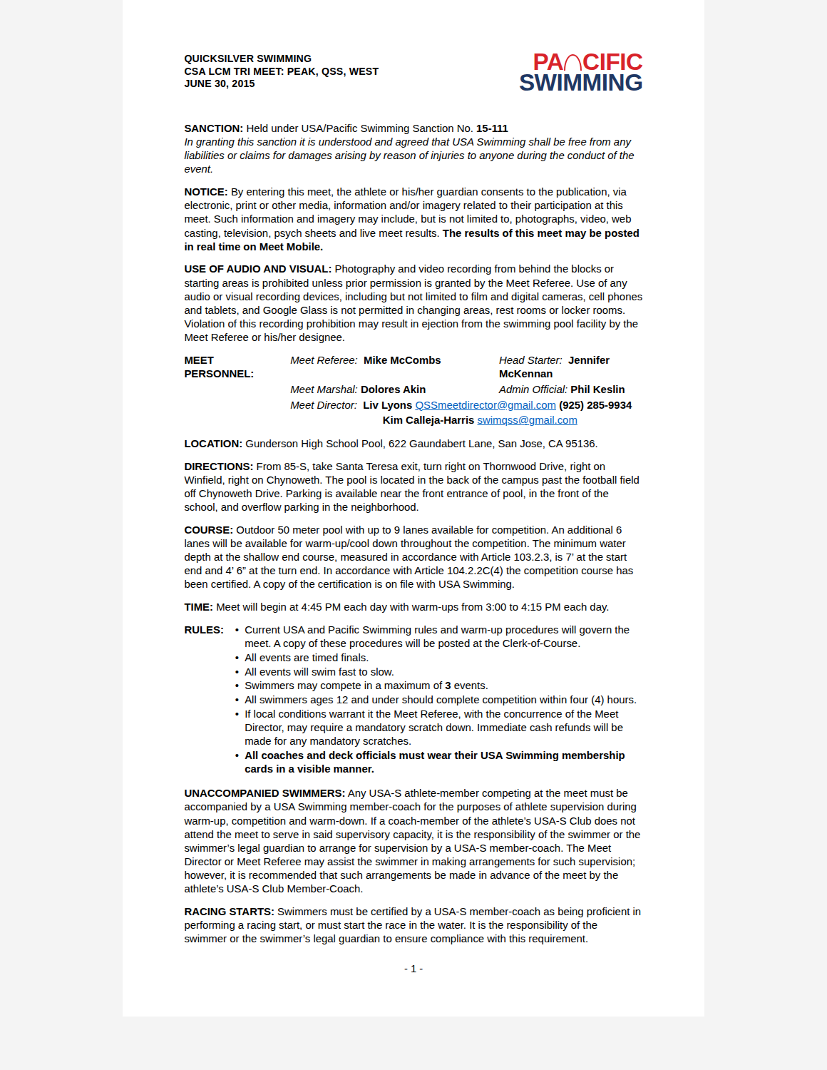QUICKSILVER SWIMMING
CSA LCM TRI MEET: PEAK, QSS, WEST
JUNE 30, 2015
PA CIFIC SWIMMING
SANCTION: Held under USA/Pacific Swimming Sanction No. 15-111
In granting this sanction it is understood and agreed that USA Swimming shall be free from any liabilities or claims for damages arising by reason of injuries to anyone during the conduct of the event.
NOTICE: By entering this meet, the athlete or his/her guardian consents to the publication, via electronic, print or other media, information and/or imagery related to their participation at this meet. Such information and imagery may include, but is not limited to, photographs, video, web casting, television, psych sheets and live meet results. The results of this meet may be posted in real time on Meet Mobile.
USE OF AUDIO AND VISUAL: Photography and video recording from behind the blocks or starting areas is prohibited unless prior permission is granted by the Meet Referee. Use of any audio or visual recording devices, including but not limited to film and digital cameras, cell phones and tablets, and Google Glass is not permitted in changing areas, rest rooms or locker rooms. Violation of this recording prohibition may result in ejection from the swimming pool facility by the Meet Referee or his/her designee.
MEET PERSONNEL:
Meet Referee: Mike McCombs
Head Starter: Jennifer McKennan
Meet Marshal: Dolores Akin
Admin Official: Phil Keslin
Meet Director: Liv Lyons QSSmeetdirector@gmail.com (925) 285-9934
Kim Calleja-Harris swimqss@gmail.com
LOCATION: Gunderson High School Pool, 622 Gaundabert Lane, San Jose, CA 95136.
DIRECTIONS: From 85-S, take Santa Teresa exit, turn right on Thornwood Drive, right on Winfield, right on Chynoweth. The pool is located in the back of the campus past the football field off Chynoweth Drive. Parking is available near the front entrance of pool, in the front of the school, and overflow parking in the neighborhood.
COURSE: Outdoor 50 meter pool with up to 9 lanes available for competition. An additional 6 lanes will be available for warm-up/cool down throughout the competition. The minimum water depth at the shallow end course, measured in accordance with Article 103.2.3, is 7’ at the start end and 4’ 6” at the turn end. In accordance with Article 104.2.2C(4) the competition course has been certified. A copy of the certification is on file with USA Swimming.
TIME: Meet will begin at 4:45 PM each day with warm-ups from 3:00 to 4:15 PM each day.
RULES:
Current USA and Pacific Swimming rules and warm-up procedures will govern the meet. A copy of these procedures will be posted at the Clerk-of-Course.
All events are timed finals.
All events will swim fast to slow.
Swimmers may compete in a maximum of 3 events.
All swimmers ages 12 and under should complete competition within four (4) hours.
If local conditions warrant it the Meet Referee, with the concurrence of the Meet Director, may require a mandatory scratch down. Immediate cash refunds will be made for any mandatory scratches.
All coaches and deck officials must wear their USA Swimming membership cards in a visible manner.
UNACCOMPANIED SWIMMERS: Any USA-S athlete-member competing at the meet must be accompanied by a USA Swimming member-coach for the purposes of athlete supervision during warm-up, competition and warm-down. If a coach-member of the athlete’s USA-S Club does not attend the meet to serve in said supervisory capacity, it is the responsibility of the swimmer or the swimmer’s legal guardian to arrange for supervision by a USA-S member-coach. The Meet Director or Meet Referee may assist the swimmer in making arrangements for such supervision; however, it is recommended that such arrangements be made in advance of the meet by the athlete’s USA-S Club Member-Coach.
RACING STARTS: Swimmers must be certified by a USA-S member-coach as being proficient in performing a racing start, or must start the race in the water. It is the responsibility of the swimmer or the swimmer’s legal guardian to ensure compliance with this requirement.
- 1 -